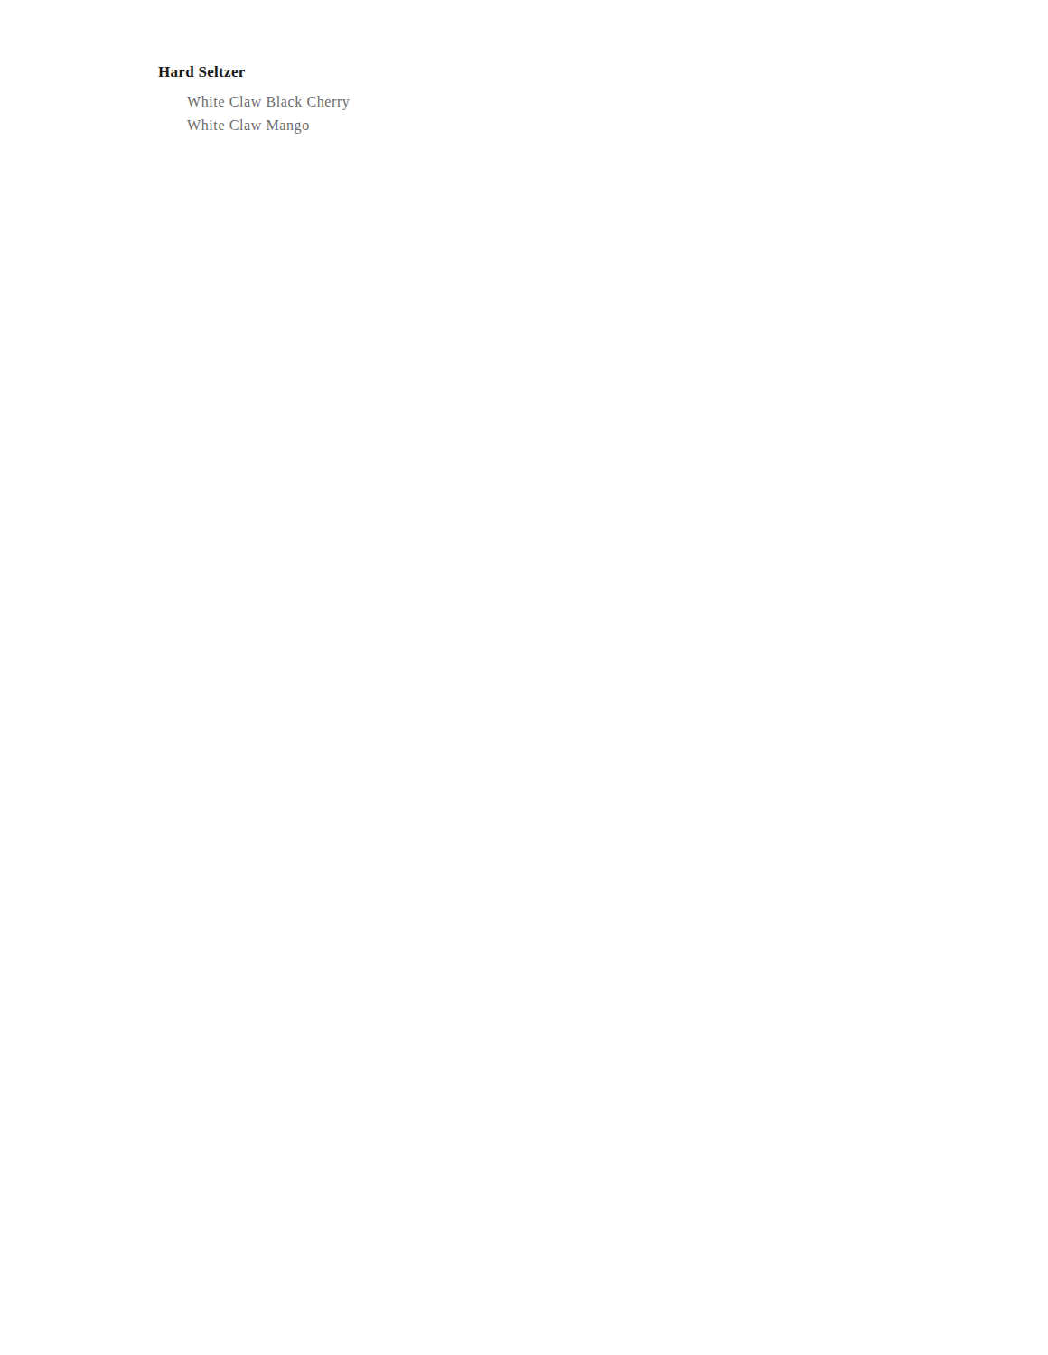Hard Seltzer
White Claw Black Cherry
White Claw Mango